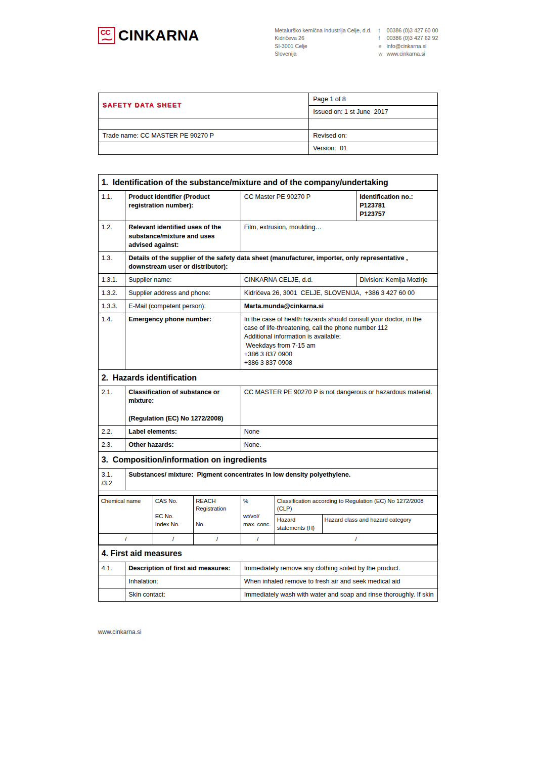CC
∼
CINKARNA
Metalurško kemična industrija Celje, d.d.
Kidričeva 26
SI-3001 Celje
Slovenija
t 00386 (0)3 427 60 00
f 00386 (0)3 427 62 92
e info@cinkarna.si
w www.cinkarna.si
| SAFETY DATA SHEET | Page 1 of 8 |
| Issued on: 1 st June 2017 |
| Trade name: CC MASTER PE 90270 P | Revised on: |
| | Version: 01 |
| 1. Identification of the substance/mixture and of the company/undertaking |
| 1.1. | Product identifier (Product registration number): | CC Master PE 90270 P | Identification no.: P123781 P123757 |
| 1.2. | Relevant identified uses of the substance/mixture and uses advised against: | Film, extrusion, moulding… |
| 1.3. | Details of the supplier of the safety data sheet (manufacturer, importer, only representative , downstream user or distributor): |
| 1.3.1. | Supplier name: | CINKARNA CELJE, d.d. | Division: Kemija Mozirje |
| 1.3.2. | Supplier address and phone: | Kidričeva 26, 3001 CELJE, SLOVENIJA, +386 3 427 60 00 |
| 1.3.3. | E-Mail (competent person): | Marta.munda@cinkarna.si |
| 1.4. | Emergency phone number: | In the case of health hazards should consult your doctor, in the case of life-threatening, call the phone number 112 Additional information is available: Weekdays from 7-15 am +386 3 837 0900 +386 3 837 0908 |
| 2. Hazards identification |
| 2.1. | Classification of substance or mixture: (Regulation (EC) No 1272/2008) | CC MASTER PE 90270 P is not dangerous or hazardous material. |
| 2.2. | Label elements: | None |
| 2.3. | Other hazards: | None. |
| 3. Composition/information on ingredients |
| 3.1. /3.2 | Substances/ mixture: Pigment concentrates in low density polyethylene. |
| / Chemical name / CAS No. EC No. Index No. / REACH Registration No. / % wt/vol/ max. conc. / Classification according to Regulation (EC) No 1272/2008 (CLP) / / --- / --- / --- / --- / --- / / Hazard statements (H) / Hazard class and hazard category / / / / / / / / / / / / |
| 4. First aid measures |
| 4.1. | Description of first aid measures: | Immediately remove any clothing soiled by the product. |
| | Inhalation: | When inhaled remove to fresh air and seek medical aid |
| | Skin contact: | Immediately wash with water and soap and rinse thoroughly. If skin |
www.cinkarna.si